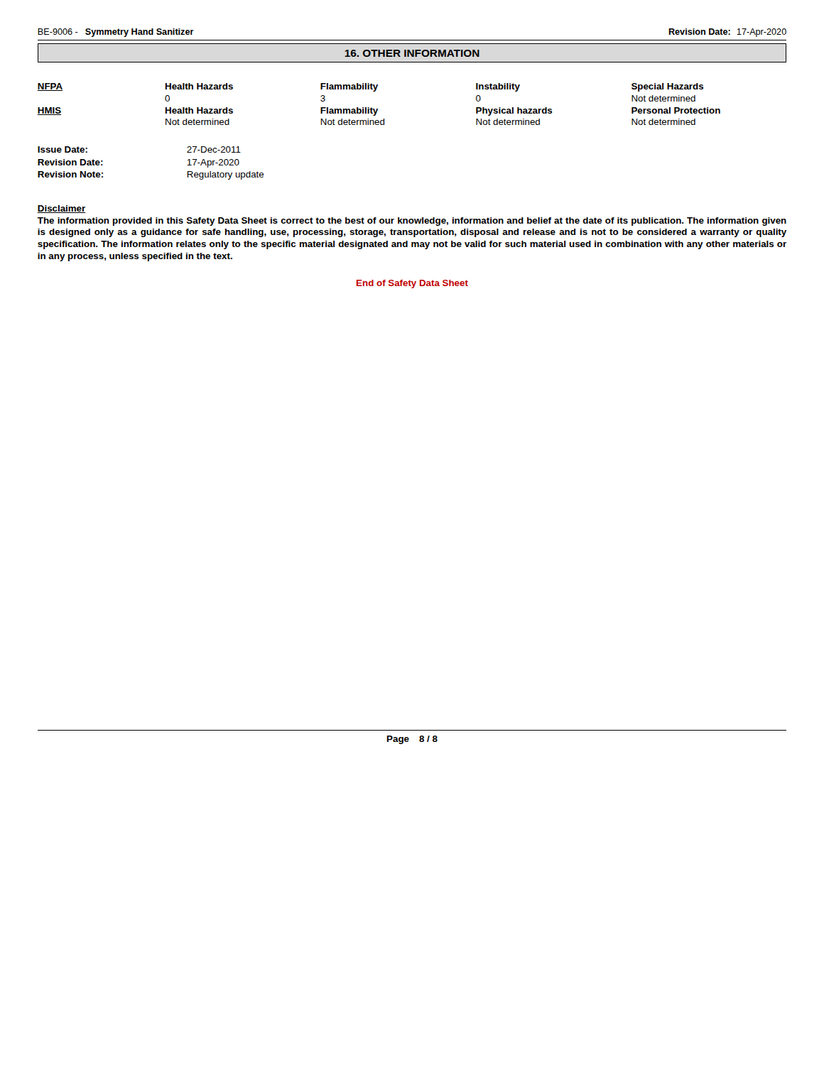BE-9006 -Symmetry Hand Sanitizer
Revision Date: 17-Apr-2020
16. OTHER INFORMATION
| NFPA | Health Hazards | Flammability | Instability | Special Hazards |
| | 0 | 3 | 0 | Not determined |
| HMIS | Health Hazards | Flammability | Physical hazards | Personal Protection |
| | Not determined | Not determined | Not determined | Not determined |
| Issue Date: | 27-Dec-2011 |
| Revision Date: | 17-Apr-2020 |
| Revision Note: | Regulatory update |
Disclaimer
The information provided in this Safety Data Sheet is correct to the best of our knowledge, information and belief at the date of its publication. The information given is designed only as a guidance for safe handling, use, processing, storage, transportation, disposal and release and is not to be considered a warranty or quality specification. The information relates only to the specific material designated and may not be valid for such material used in combination with any other materials or in any process, unless specified in the text.
End of Safety Data Sheet
Page8 / 8